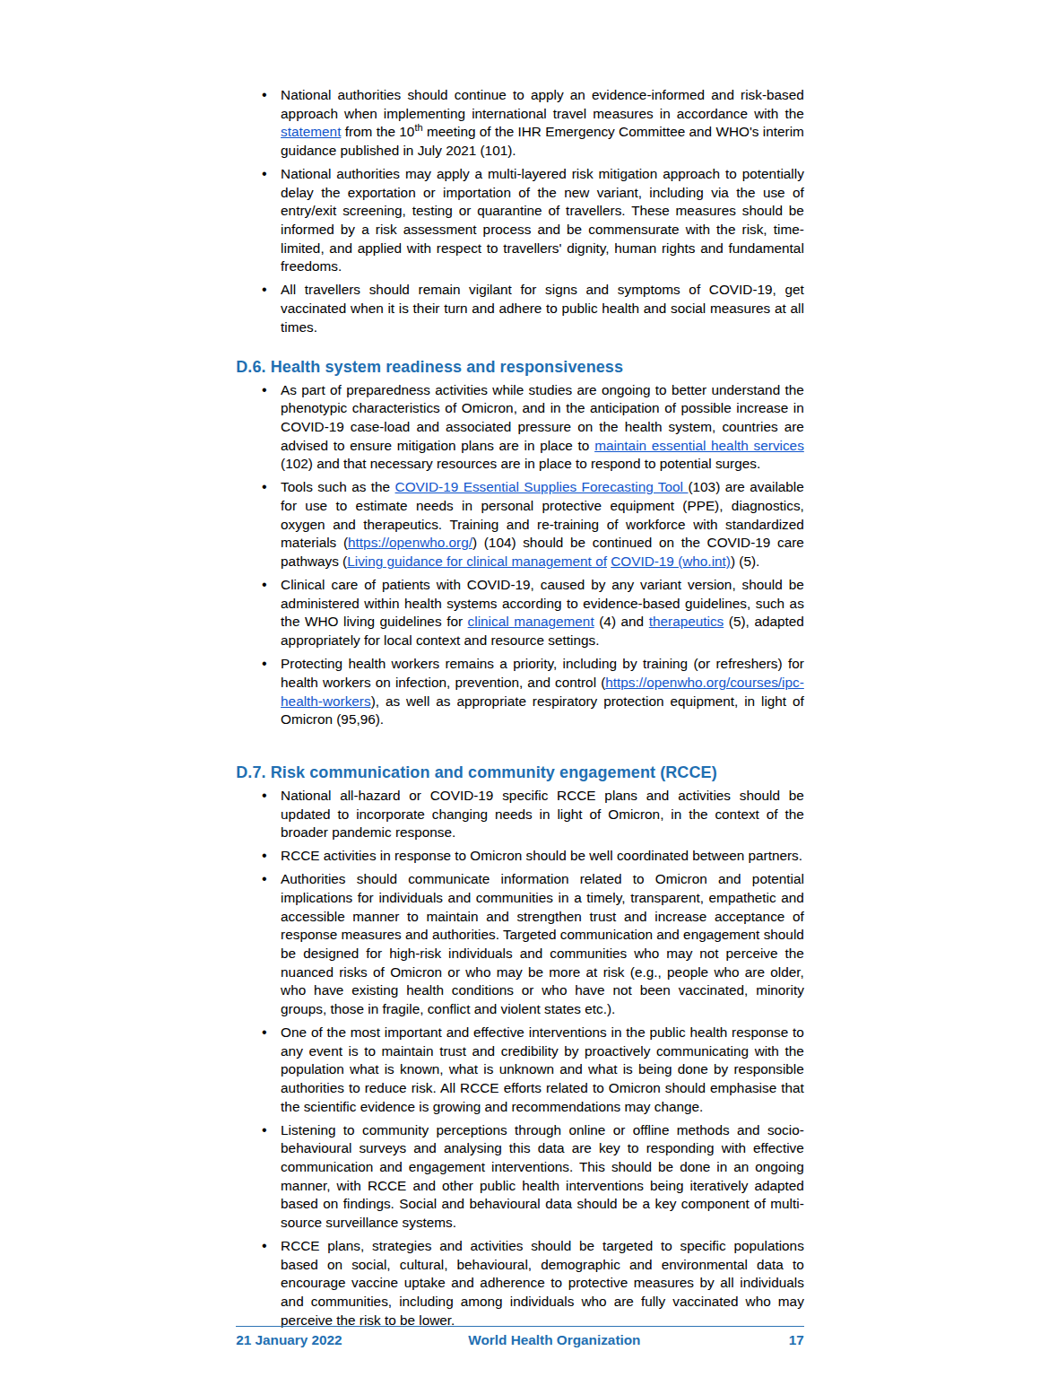National authorities should continue to apply an evidence-informed and risk-based approach when implementing international travel measures in accordance with the statement from the 10th meeting of the IHR Emergency Committee and WHO's interim guidance published in July 2021 (101).
National authorities may apply a multi-layered risk mitigation approach to potentially delay the exportation or importation of the new variant, including via the use of entry/exit screening, testing or quarantine of travellers. These measures should be informed by a risk assessment process and be commensurate with the risk, time-limited, and applied with respect to travellers' dignity, human rights and fundamental freedoms.
All travellers should remain vigilant for signs and symptoms of COVID-19, get vaccinated when it is their turn and adhere to public health and social measures at all times.
D.6. Health system readiness and responsiveness
As part of preparedness activities while studies are ongoing to better understand the phenotypic characteristics of Omicron, and in the anticipation of possible increase in COVID-19 case-load and associated pressure on the health system, countries are advised to ensure mitigation plans are in place to maintain essential health services (102) and that necessary resources are in place to respond to potential surges.
Tools such as the COVID-19 Essential Supplies Forecasting Tool (103) are available for use to estimate needs in personal protective equipment (PPE), diagnostics, oxygen and therapeutics. Training and re-training of workforce with standardized materials (https://openwho.org/) (104) should be continued on the COVID-19 care pathways (Living guidance for clinical management of COVID-19 (who.int)) (5).
Clinical care of patients with COVID-19, caused by any variant version, should be administered within health systems according to evidence-based guidelines, such as the WHO living guidelines for clinical management (4) and therapeutics (5), adapted appropriately for local context and resource settings.
Protecting health workers remains a priority, including by training (or refreshers) for health workers on infection, prevention, and control (https://openwho.org/courses/ipc-health-workers), as well as appropriate respiratory protection equipment, in light of Omicron (95,96).
D.7. Risk communication and community engagement (RCCE)
National all-hazard or COVID-19 specific RCCE plans and activities should be updated to incorporate changing needs in light of Omicron, in the context of the broader pandemic response.
RCCE activities in response to Omicron should be well coordinated between partners.
Authorities should communicate information related to Omicron and potential implications for individuals and communities in a timely, transparent, empathetic and accessible manner to maintain and strengthen trust and increase acceptance of response measures and authorities. Targeted communication and engagement should be designed for high-risk individuals and communities who may not perceive the nuanced risks of Omicron or who may be more at risk (e.g., people who are older, who have existing health conditions or who have not been vaccinated, minority groups, those in fragile, conflict and violent states etc.).
One of the most important and effective interventions in the public health response to any event is to maintain trust and credibility by proactively communicating with the population what is known, what is unknown and what is being done by responsible authorities to reduce risk. All RCCE efforts related to Omicron should emphasise that the scientific evidence is growing and recommendations may change.
Listening to community perceptions through online or offline methods and socio-behavioural surveys and analysing this data are key to responding with effective communication and engagement interventions. This should be done in an ongoing manner, with RCCE and other public health interventions being iteratively adapted based on findings. Social and behavioural data should be a key component of multi-source surveillance systems.
RCCE plans, strategies and activities should be targeted to specific populations based on social, cultural, behavioural, demographic and environmental data to encourage vaccine uptake and adherence to protective measures by all individuals and communities, including among individuals who are fully vaccinated who may perceive the risk to be lower.
21 January 2022
World Health Organization
17